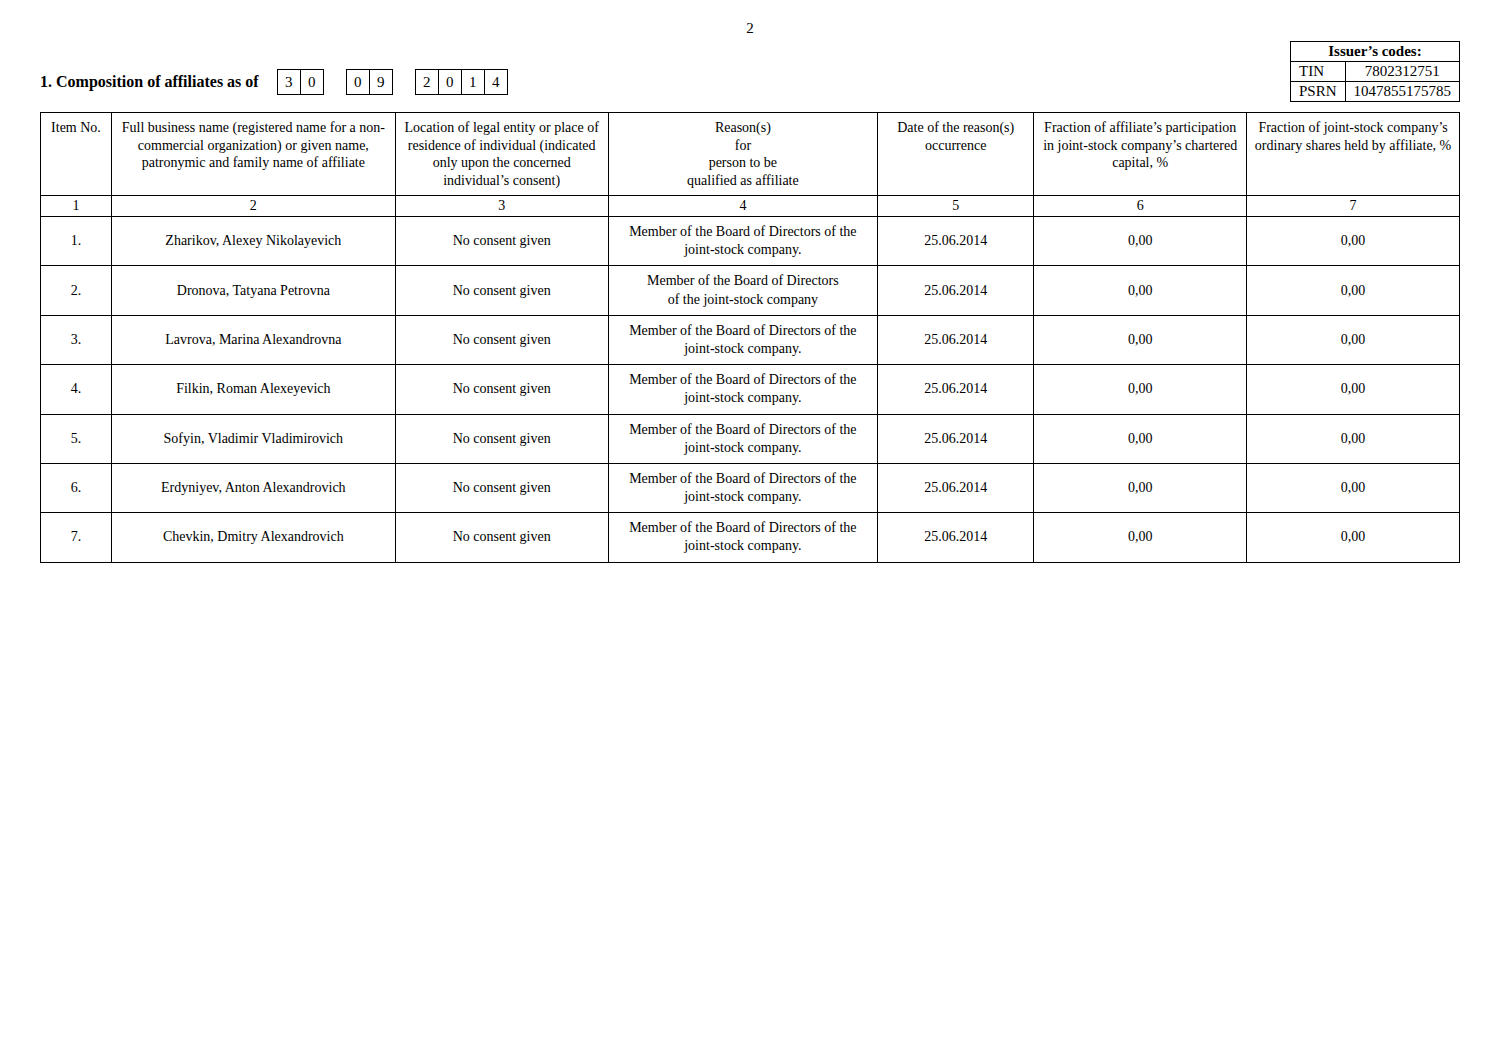2
1. Composition of affiliates as of 30 09 2014
| Issuer’s codes: |
| --- |
| TIN | 7802312751 |
| PSRN | 1047855175785 |
| Item No. | Full business name (registered name for a non-commercial organization) or given name, patronymic and family name of affiliate | Location of legal entity or place of residence of individual (indicated only upon the concerned individual’s consent) | Reason(s) for person to be qualified as affiliate | Date of the reason(s) occurrence | Fraction of affiliate’s participation in joint-stock company’s chartered capital, % | Fraction of joint-stock company’s ordinary shares held by affiliate, % |
| --- | --- | --- | --- | --- | --- | --- |
| 1 | 2 | 3 | 4 | 5 | 6 | 7 |
| 1. | Zharikov, Alexey Nikolayevich | No consent given | Member of the Board of Directors of the joint-stock company. | 25.06.2014 | 0,00 | 0,00 |
| 2. | Dronova, Tatyana Petrovna | No consent given | Member of the Board of Directors of the joint-stock company | 25.06.2014 | 0,00 | 0,00 |
| 3. | Lavrova, Marina Alexandrovna | No consent given | Member of the Board of Directors of the joint-stock company. | 25.06.2014 | 0,00 | 0,00 |
| 4. | Filkin, Roman Alexeyevich | No consent given | Member of the Board of Directors of the joint-stock company. | 25.06.2014 | 0,00 | 0,00 |
| 5. | Sofyin, Vladimir Vladimirovich | No consent given | Member of the Board of Directors of the joint-stock company. | 25.06.2014 | 0,00 | 0,00 |
| 6. | Erdyniyev, Anton Alexandrovich | No consent given | Member of the Board of Directors of the joint-stock company. | 25.06.2014 | 0,00 | 0,00 |
| 7. | Chevkin, Dmitry Alexandrovich | No consent given | Member of the Board of Directors of the joint-stock company. | 25.06.2014 | 0,00 | 0,00 |